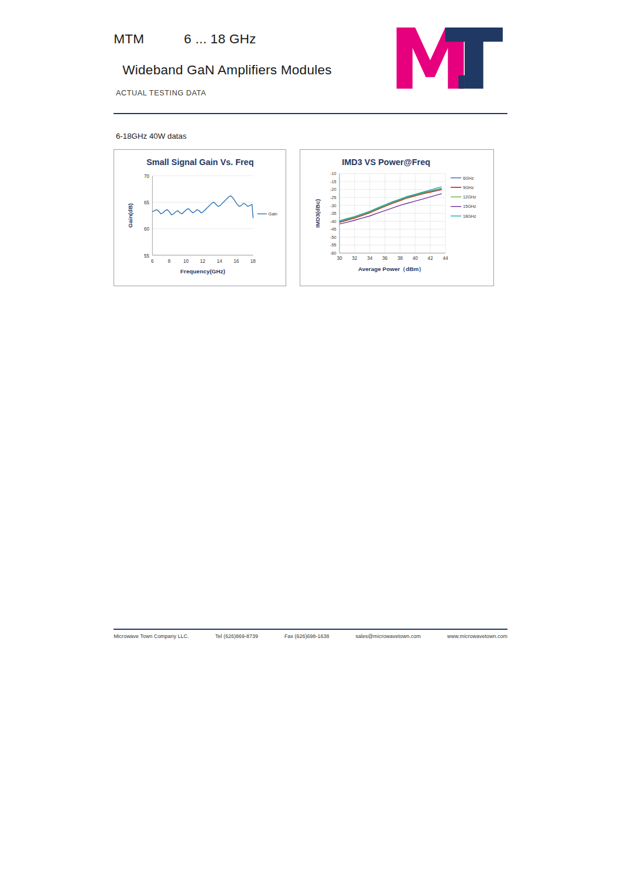MTM 6 ... 18 GHz
Wideband GaN Amplifiers Modules
ACTUAL TESTING DATA
6-18GHz 40W datas
Small Signal Gain Vs. Freq 70 65 60 55 6 8 10 12 14 16 18 Frequency(GHz) Gain(dB) Gain
IMD3 VS Power@Freq -10 -15 -20 -25 -30 -35 -40 -45 -50 -55 -60 30 32 34 36 38 40 42 44 Average Power（dBm） IMD3(dBc) 6GHz 9GHz 12GHz 15GHz 18GHz
Microwave Town Company LLC. Tel (626)869-8739 Fax (626)698-1638 sales@microwavetown.com www.microwavetown.com